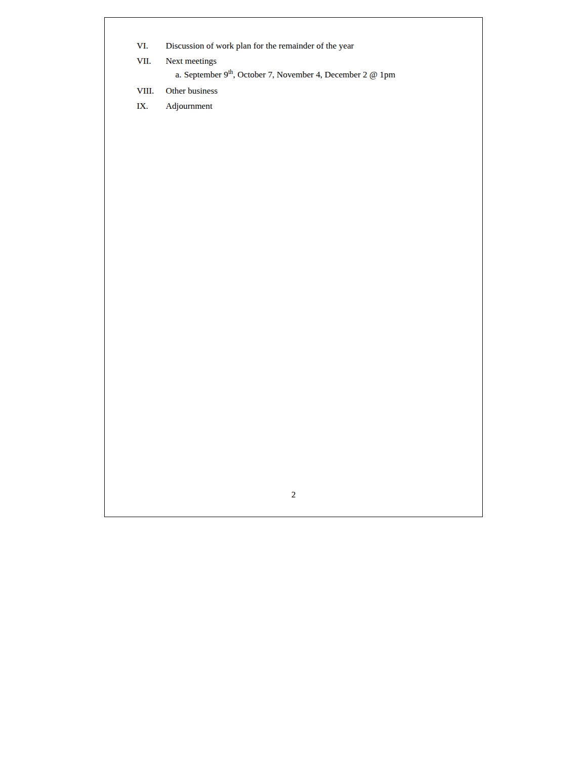VI. Discussion of work plan for the remainder of the year
VII. Next meetings
a. September 9th, October 7, November 4, December 2 @ 1pm
VIII. Other business
IX. Adjournment
2